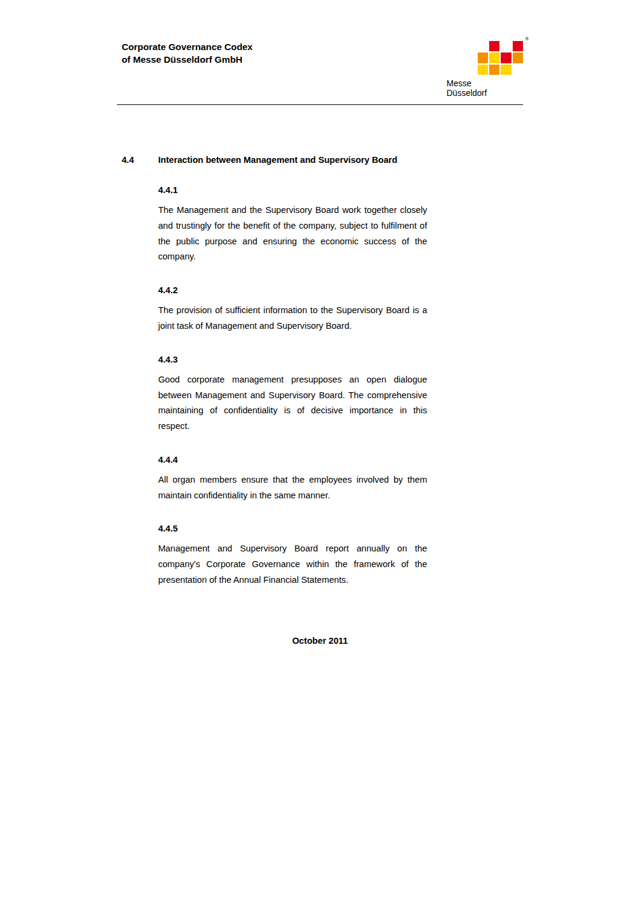Corporate Governance Codex
of Messe Düsseldorf GmbH
®
Messe
Düsseldorf
4.4 Interaction between Management and Supervisory Board
4.4.1
The Management and the Supervisory Board work together closely and trustingly for the benefit of the company, subject to fulfilment of the public purpose and ensuring the economic success of the company.
4.4.2
The provision of sufficient information to the Supervisory Board is a joint task of Management and Supervisory Board.
4.4.3
Good corporate management presupposes an open dialogue between Management and Supervisory Board. The comprehensive maintaining of confidentiality is of decisive importance in this respect.
4.4.4
All organ members ensure that the employees involved by them maintain confidentiality in the same manner.
4.4.5
Management and Supervisory Board report annually on the company's Corporate Governance within the framework of the presentation of the Annual Financial Statements.
October 2011